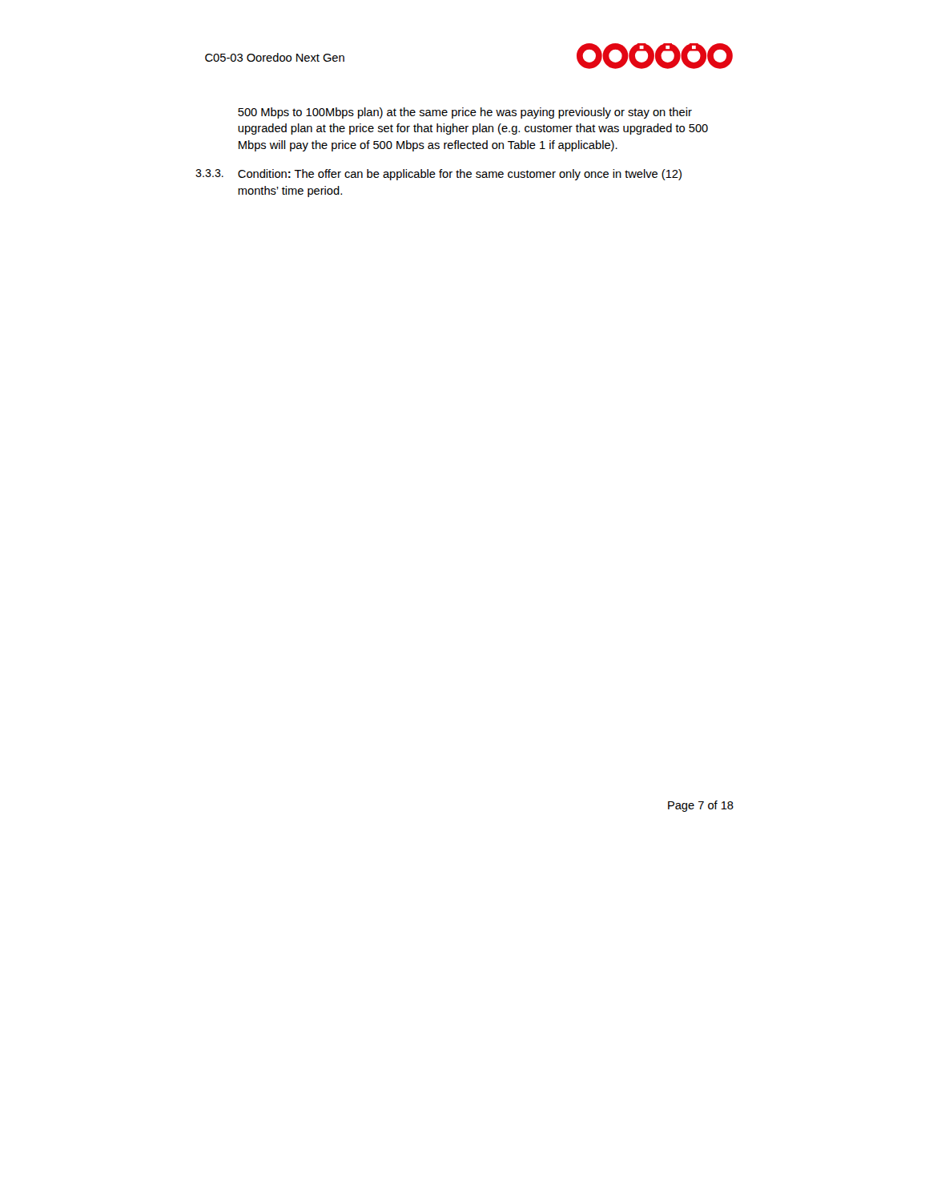C05-03 Ooredoo Next Gen
500 Mbps to 100Mbps plan) at the same price he was paying previously or stay on their upgraded plan at the price set for that higher plan (e.g. customer that was upgraded to 500 Mbps will pay the price of 500 Mbps as reflected on Table 1 if applicable).
3.3.3.
Condition: The offer can be applicable for the same customer only once in twelve (12) months’ time period.
Page 7 of 18